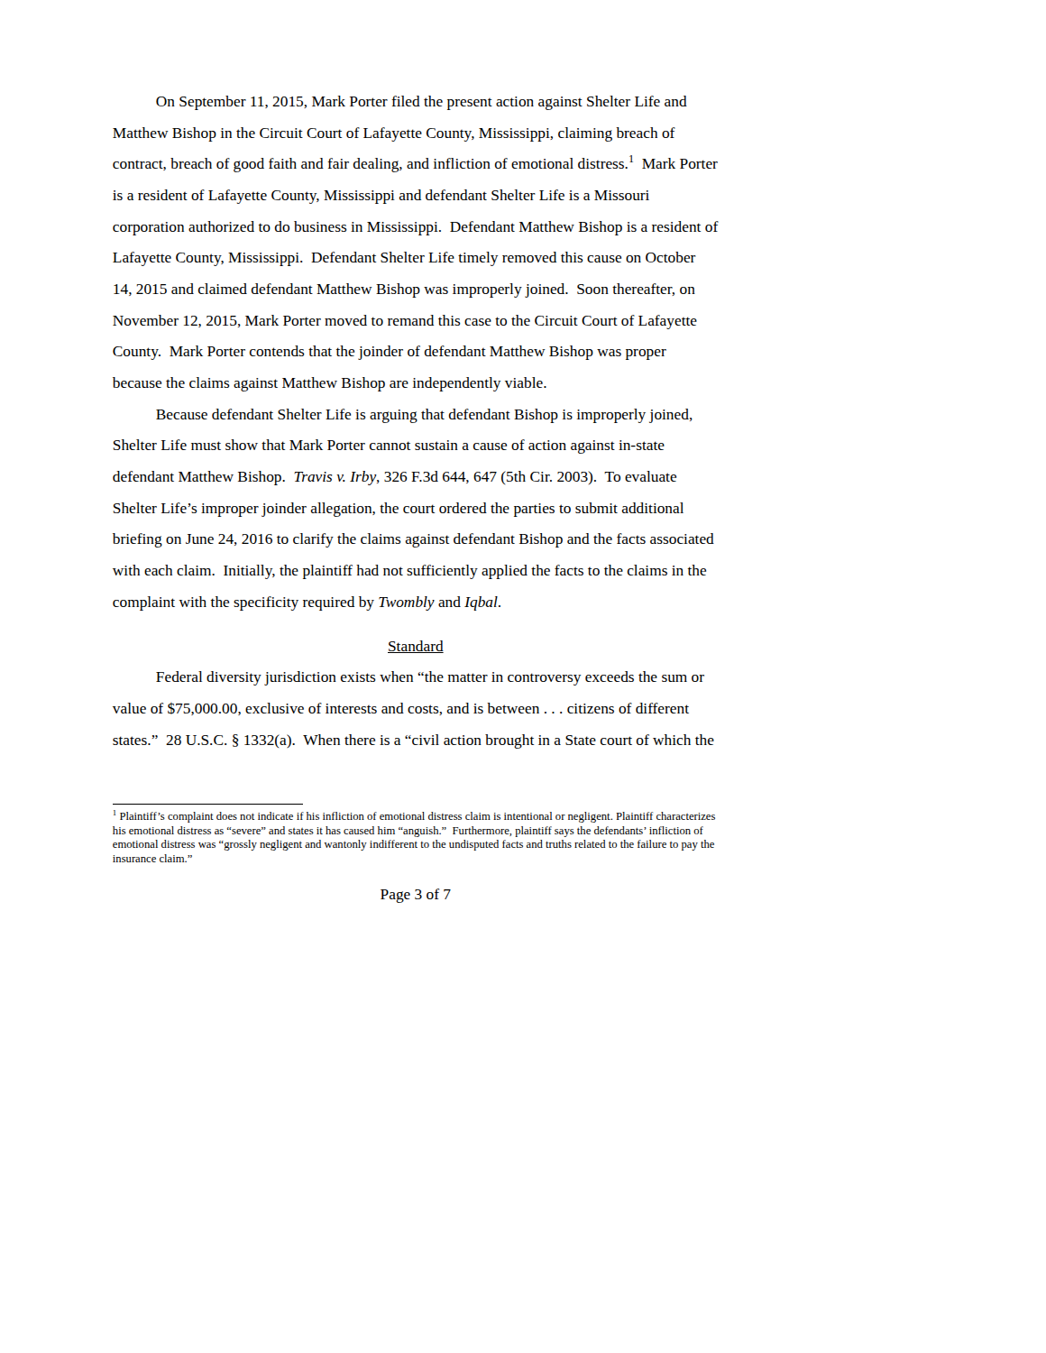On September 11, 2015, Mark Porter filed the present action against Shelter Life and Matthew Bishop in the Circuit Court of Lafayette County, Mississippi, claiming breach of contract, breach of good faith and fair dealing, and infliction of emotional distress.1 Mark Porter is a resident of Lafayette County, Mississippi and defendant Shelter Life is a Missouri corporation authorized to do business in Mississippi. Defendant Matthew Bishop is a resident of Lafayette County, Mississippi. Defendant Shelter Life timely removed this cause on October 14, 2015 and claimed defendant Matthew Bishop was improperly joined. Soon thereafter, on November 12, 2015, Mark Porter moved to remand this case to the Circuit Court of Lafayette County. Mark Porter contends that the joinder of defendant Matthew Bishop was proper because the claims against Matthew Bishop are independently viable.
Because defendant Shelter Life is arguing that defendant Bishop is improperly joined, Shelter Life must show that Mark Porter cannot sustain a cause of action against in-state defendant Matthew Bishop. Travis v. Irby, 326 F.3d 644, 647 (5th Cir. 2003). To evaluate Shelter Life’s improper joinder allegation, the court ordered the parties to submit additional briefing on June 24, 2016 to clarify the claims against defendant Bishop and the facts associated with each claim. Initially, the plaintiff had not sufficiently applied the facts to the claims in the complaint with the specificity required by Twombly and Iqbal.
Standard
Federal diversity jurisdiction exists when “the matter in controversy exceeds the sum or value of $75,000.00, exclusive of interests and costs, and is between . . . citizens of different states.” 28 U.S.C. § 1332(a). When there is a “civil action brought in a State court of which the
1 Plaintiff’s complaint does not indicate if his infliction of emotional distress claim is intentional or negligent. Plaintiff characterizes his emotional distress as “severe” and states it has caused him “anguish.” Furthermore, plaintiff says the defendants’ infliction of emotional distress was “grossly negligent and wantonly indifferent to the undisputed facts and truths related to the failure to pay the insurance claim.”
Page 3 of 7